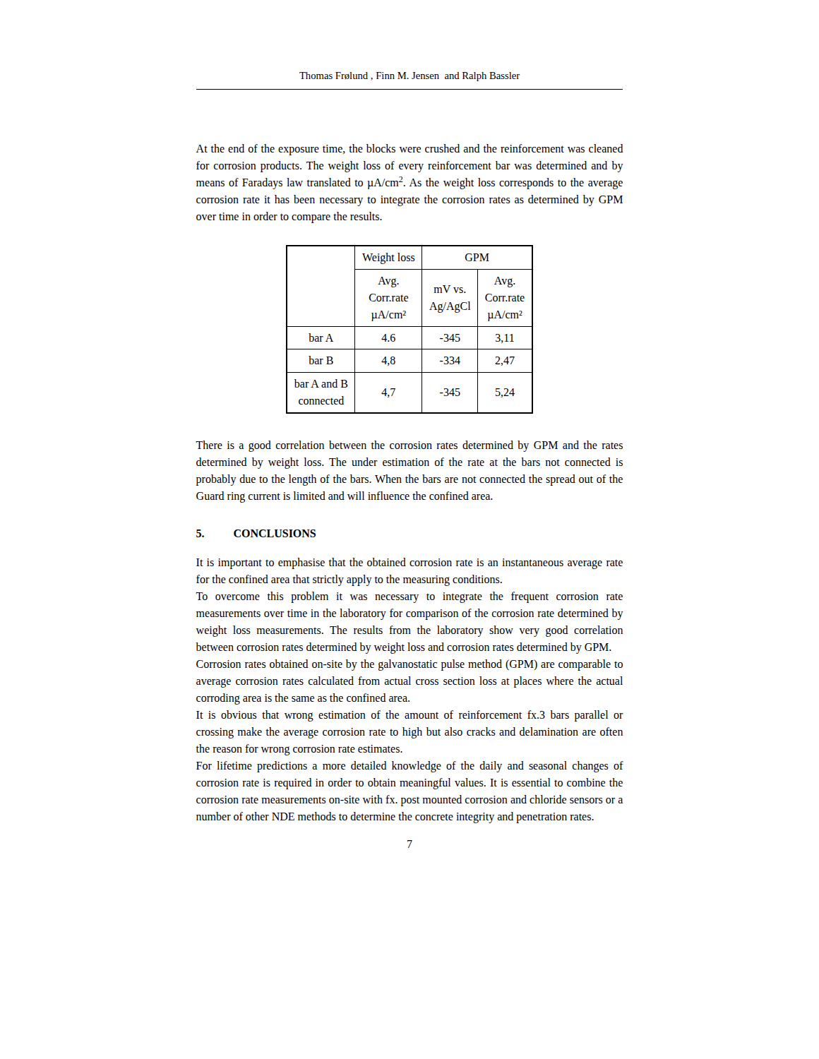Thomas Frølund , Finn M. Jensen and Ralph Bassler
At the end of the exposure time, the blocks were crushed and the reinforcement was cleaned for corrosion products. The weight loss of every reinforcement bar was determined and by means of Faradays law translated to µA/cm2. As the weight loss corresponds to the average corrosion rate it has been necessary to integrate the corrosion rates as determined by GPM over time in order to compare the results.
| | Weight loss | GPM |
| --- | --- | --- |
| Avg. Corr.rate µA/cm² | mV vs. Ag/AgCl | Avg. Corr.rate µA/cm² |
| bar A | 4.6 | -345 | 3,11 |
| bar B | 4,8 | -334 | 2,47 |
| bar A and B connected | 4,7 | -345 | 5,24 |
There is a good correlation between the corrosion rates determined by GPM and the rates determined by weight loss. The under estimation of the rate at the bars not connected is probably due to the length of the bars. When the bars are not connected the spread out of the Guard ring current is limited and will influence the confined area.
5. CONCLUSIONS
It is important to emphasise that the obtained corrosion rate is an instantaneous average rate for the confined area that strictly apply to the measuring conditions.
To overcome this problem it was necessary to integrate the frequent corrosion rate measurements over time in the laboratory for comparison of the corrosion rate determined by weight loss measurements. The results from the laboratory show very good correlation between corrosion rates determined by weight loss and corrosion rates determined by GPM.
Corrosion rates obtained on-site by the galvanostatic pulse method (GPM) are comparable to average corrosion rates calculated from actual cross section loss at places where the actual corroding area is the same as the confined area.
It is obvious that wrong estimation of the amount of reinforcement fx.3 bars parallel or crossing make the average corrosion rate to high but also cracks and delamination are often the reason for wrong corrosion rate estimates.
For lifetime predictions a more detailed knowledge of the daily and seasonal changes of corrosion rate is required in order to obtain meaningful values. It is essential to combine the corrosion rate measurements on-site with fx. post mounted corrosion and chloride sensors or a number of other NDE methods to determine the concrete integrity and penetration rates.
7